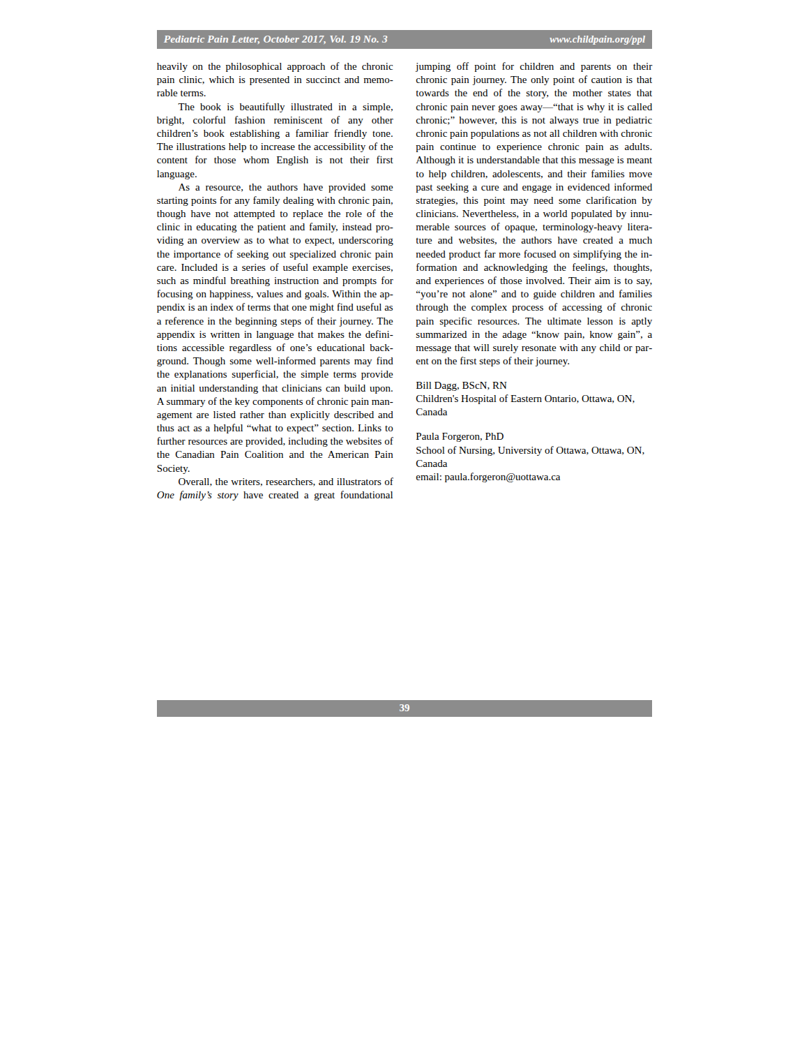Pediatric Pain Letter, October 2017, Vol. 19 No. 3 www.childpain.org/ppl
heavily on the philosophical approach of the chronic pain clinic, which is presented in succinct and memorable terms.
The book is beautifully illustrated in a simple, bright, colorful fashion reminiscent of any other children’s book establishing a familiar friendly tone. The illustrations help to increase the accessibility of the content for those whom English is not their first language.
As a resource, the authors have provided some starting points for any family dealing with chronic pain, though have not attempted to replace the role of the clinic in educating the patient and family, instead providing an overview as to what to expect, underscoring the importance of seeking out specialized chronic pain care. Included is a series of useful example exercises, such as mindful breathing instruction and prompts for focusing on happiness, values and goals. Within the appendix is an index of terms that one might find useful as a reference in the beginning steps of their journey. The appendix is written in language that makes the definitions accessible regardless of one’s educational background. Though some well-informed parents may find the explanations superficial, the simple terms provide an initial understanding that clinicians can build upon. A summary of the key components of chronic pain management are listed rather than explicitly described and thus act as a helpful “what to expect” section. Links to further resources are provided, including the websites of the Canadian Pain Coalition and the American Pain Society.
Overall, the writers, researchers, and illustrators of One family’s story have created a great foundational jumping off point for children and parents on their chronic pain journey. The only point of caution is that towards the end of the story, the mother states that chronic pain never goes away—“that is why it is called chronic;” however, this is not always true in pediatric chronic pain populations as not all children with chronic pain continue to experience chronic pain as adults. Although it is understandable that this message is meant to help children, adolescents, and their families move past seeking a cure and engage in evidenced informed strategies, this point may need some clarification by clinicians. Nevertheless, in a world populated by innumerable sources of opaque, terminology-heavy literature and websites, the authors have created a much needed product far more focused on simplifying the information and acknowledging the feelings, thoughts, and experiences of those involved. Their aim is to say, “you’re not alone” and to guide children and families through the complex process of accessing of chronic pain specific resources. The ultimate lesson is aptly summarized in the adage “know pain, know gain”, a message that will surely resonate with any child or parent on the first steps of their journey.
Bill Dagg, BScN, RN
Children's Hospital of Eastern Ontario, Ottawa, ON, Canada
Paula Forgeron, PhD
School of Nursing, University of Ottawa, Ottawa, ON, Canada
email: paula.forgeron@uottawa.ca
39